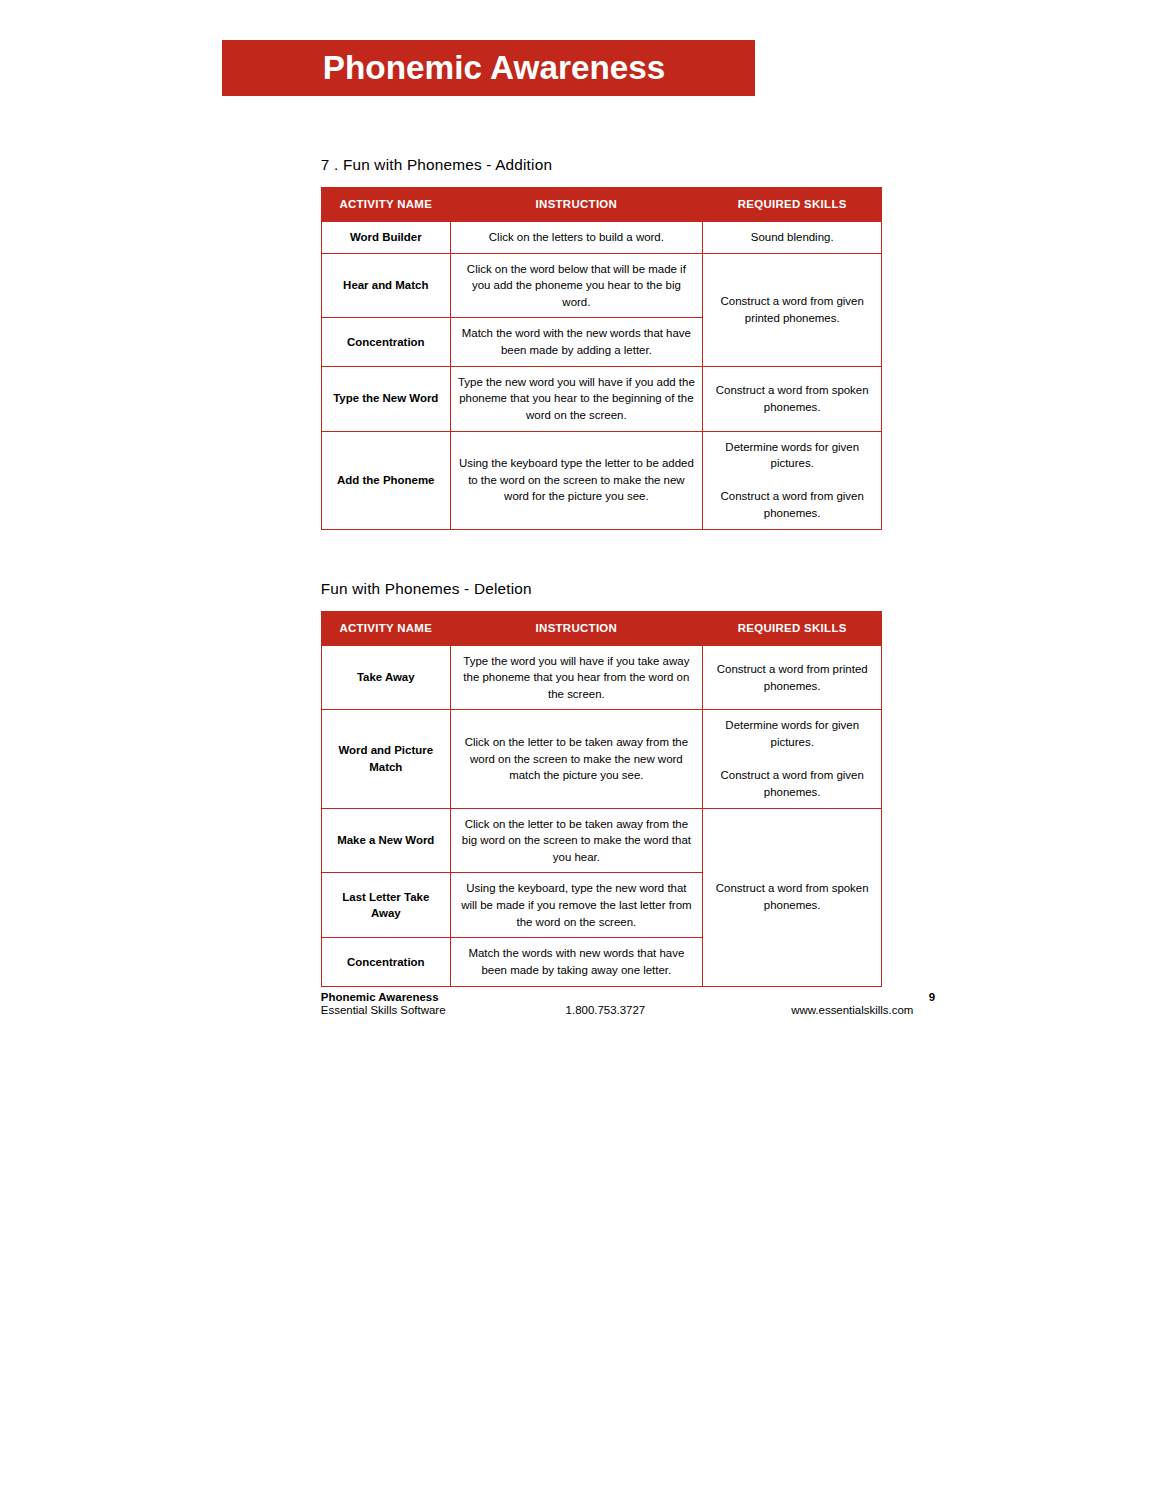Phonemic Awareness
7 . Fun with Phonemes - Addition
| ACTIVITY NAME | INSTRUCTION | REQUIRED SKILLS |
| --- | --- | --- |
| Word Builder | Click on the letters to build a word. | Sound blending. |
| Hear and Match | Click on the word below that will be made if you add the phoneme you hear to the big word. | Construct a word from given printed phonemes. |
| Concentration | Match the word with the new words that have been made by adding a letter. |
| Type the New Word | Type the new word you will have if you add the phoneme that you hear to the beginning of the word on the screen. | Construct a word from spoken phonemes. |
| Add the Phoneme | Using the keyboard type the letter to be added to the word on the screen to make the new word for the picture you see. | Determine words for given pictures. Construct a word from given phonemes. |
Fun with Phonemes - Deletion
| ACTIVITY NAME | INSTRUCTION | REQUIRED SKILLS |
| --- | --- | --- |
| Take Away | Type the word you will have if you take away the phoneme that you hear from the word on the screen. | Construct a word from printed phonemes. |
| Word and Picture Match | Click on the letter to be taken away from the word on the screen to make the new word match the picture you see. | Determine words for given pictures. Construct a word from given phonemes. |
| Make a New Word | Click on the letter to be taken away from the big word on the screen to make the word that you hear. | Construct a word from spoken phonemes. |
| Last Letter Take Away | Using the keyboard, type the new word that will be made if you remove the last letter from the word on the screen. |
| Concentration | Match the words with new words that have been made by taking away one letter. |
Phonemic Awareness 9
Essential Skills Software 1.800.753.3727 www.essentialskills.com